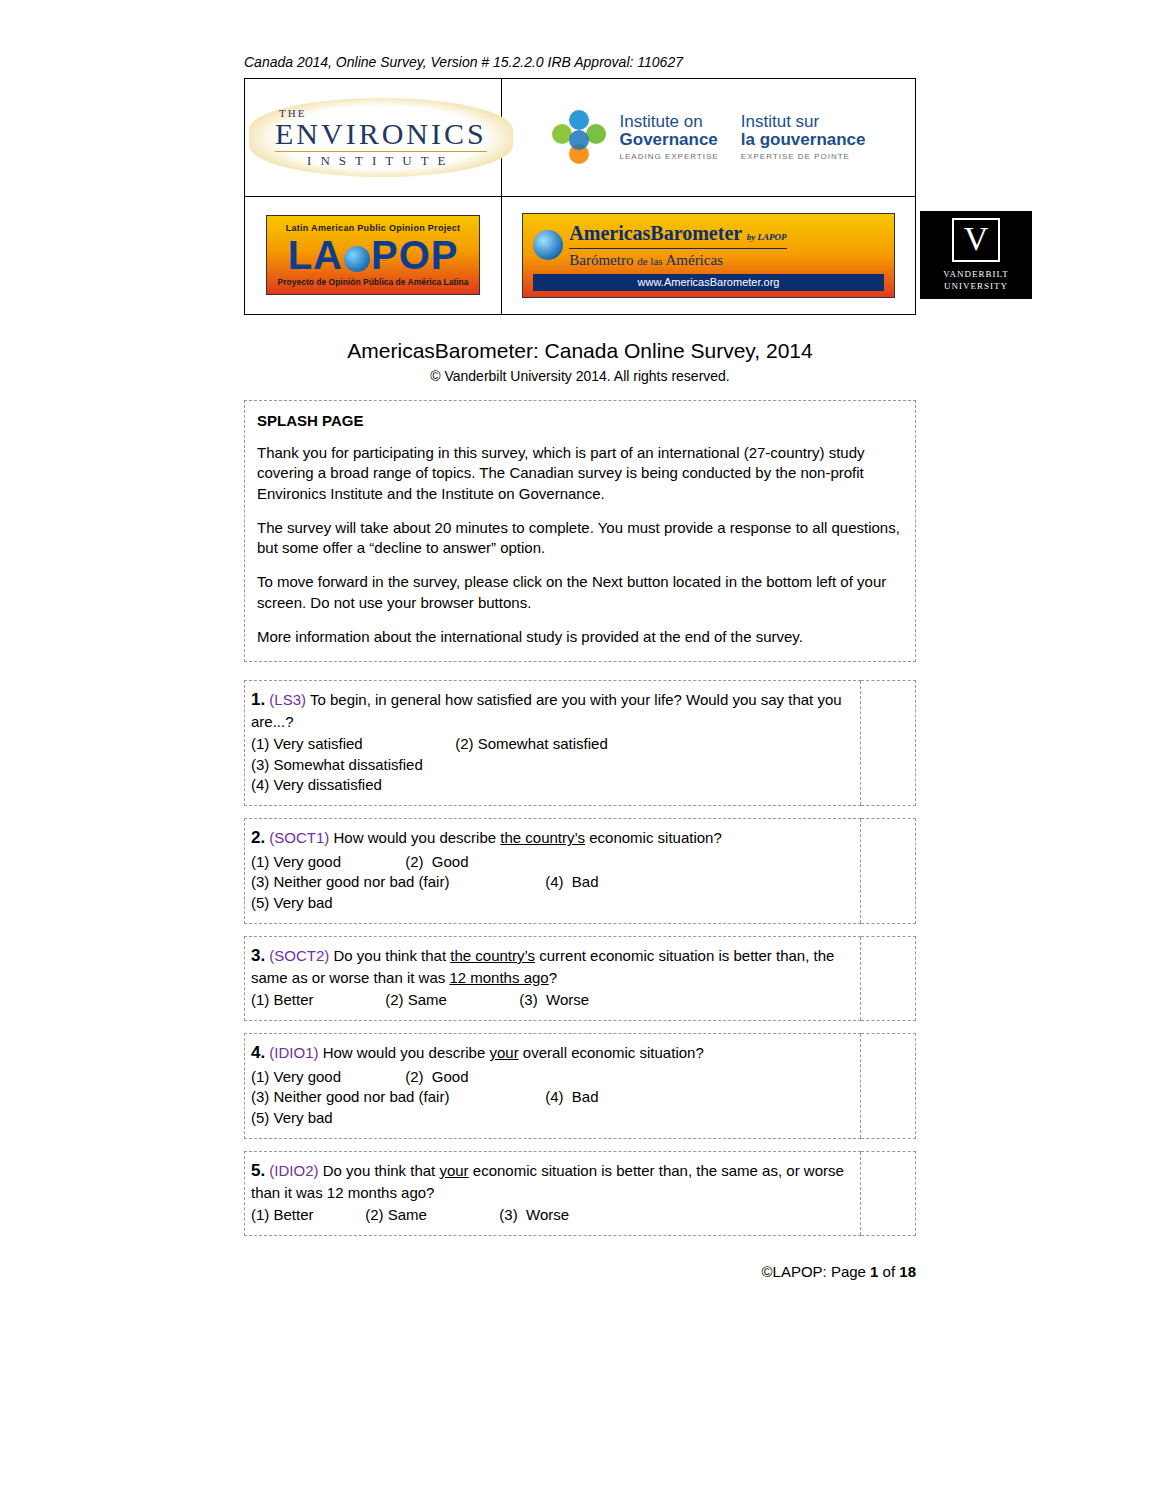Canada 2014, Online Survey, Version # 15.2.2.0 IRB Approval: 110627
| THE ENVIRONICS INSTITUTE | Institute on Governance LEADING EXPERTISE Institut sur la gouvernance EXPERTISE DE POINTE |
| Latin American Public Opinion Project LA POP Proyecto de Opinión Pública de América Latina | AmericasBarometer by LAPOP Barómetro de las Américas www.AmericasBarometer.org | V VANDERBILT UNIVERSITY |
AmericasBarometer: Canada Online Survey, 2014
© Vanderbilt University 2014. All rights reserved.
SPLASH PAGE
Thank you for participating in this survey, which is part of an international (27-country) study covering a broad range of topics. The Canadian survey is being conducted by the non-profit Environics Institute and the Institute on Governance.
The survey will take about 20 minutes to complete. You must provide a response to all questions, but some offer a “decline to answer” option.
To move forward in the survey, please click on the Next button located in the bottom left of your screen. Do not use your browser buttons.
More information about the international study is provided at the end of the survey.
| 1. (LS3) To begin, in general how satisfied are you with your life? Would you say that you are...? (1) Very satisfied (2) Somewhat satisfied (3) Somewhat dissatisfied (4) Very dissatisfied | |
| 2. (SOCT1) How would you describe the country’s economic situation? (1) Very good (2) Good (3) Neither good nor bad (fair) (4) Bad (5) Very bad | |
| 3. (SOCT2) Do you think that the country’s current economic situation is better than, the same as or worse than it was 12 months ago ? (1) Better (2) Same (3) Worse | |
| 4. (IDIO1) How would you describe your overall economic situation? (1) Very good (2) Good (3) Neither good nor bad (fair) (4) Bad (5) Very bad | |
| 5. (IDIO2) Do you think that your economic situation is better than, the same as, or worse than it was 12 months ago? (1) Better (2) Same (3) Worse | |
©LAPOP: Page 1 of 18